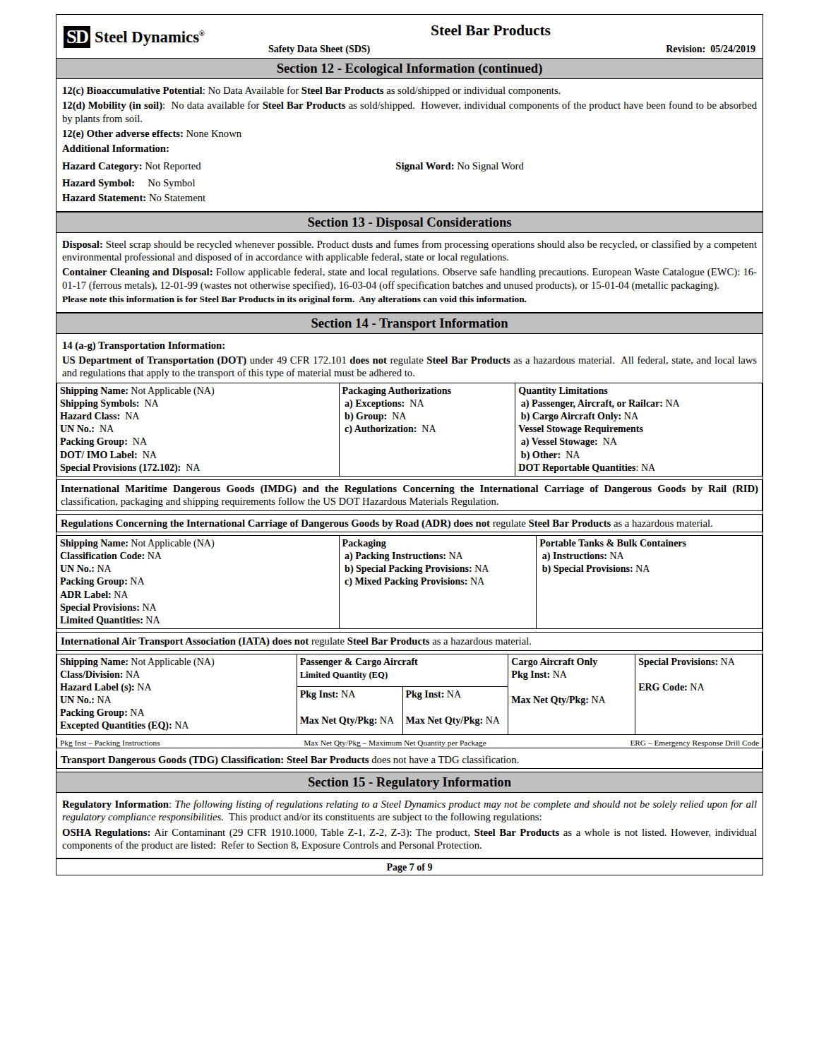SD Steel Dynamics®
Steel Bar Products
Safety Data Sheet (SDS) Revision: 05/24/2019
Section 12 - Ecological Information (continued)
12(c) Bioaccumulative Potential: No Data Available for Steel Bar Products as sold/shipped or individual components.
12(d) Mobility (in soil): No data available for Steel Bar Products as sold/shipped. However, individual components of the product have been found to be absorbed by plants from soil.
12(e) Other adverse effects: None Known
Additional Information:
Hazard Category: Not Reported
Signal Word: No Signal Word
Hazard Symbol: No Symbol
Hazard Statement: No Statement
Section 13 - Disposal Considerations
Disposal: Steel scrap should be recycled whenever possible. Product dusts and fumes from processing operations should also be recycled, or classified by a competent environmental professional and disposed of in accordance with applicable federal, state or local regulations.
Container Cleaning and Disposal: Follow applicable federal, state and local regulations. Observe safe handling precautions. European Waste Catalogue (EWC): 16-01-17 (ferrous metals), 12-01-99 (wastes not otherwise specified), 16-03-04 (off specification batches and unused products), or 15-01-04 (metallic packaging).
Please note this information is for Steel Bar Products in its original form. Any alterations can void this information.
Section 14 - Transport Information
14 (a-g) Transportation Information:
US Department of Transportation (DOT) under 49 CFR 172.101 does not regulate Steel Bar Products as a hazardous material. All federal, state, and local laws and regulations that apply to the transport of this type of material must be adhered to.
| Shipping Name: Not Applicable (NA) Shipping Symbols: NA Hazard Class: NA UN No.: NA Packing Group: NA DOT/ IMO Label: NA Special Provisions (172.102): NA | Packaging Authorizations a) Exceptions: NA b) Group: NA c) Authorization: NA | Quantity Limitations a) Passenger, Aircraft, or Railcar: NA b) Cargo Aircraft Only: NA Vessel Stowage Requirements a) Vessel Stowage: NA b) Other: NA DOT Reportable Quantities : NA |
International Maritime Dangerous Goods (IMDG) and the Regulations Concerning the International Carriage of Dangerous Goods by Rail (RID) classification, packaging and shipping requirements follow the US DOT Hazardous Materials Regulation.
Regulations Concerning the International Carriage of Dangerous Goods by Road (ADR) does not regulate Steel Bar Products as a hazardous material.
| Shipping Name: Not Applicable (NA) Classification Code: NA UN No.: NA Packing Group: NA ADR Label: NA Special Provisions: NA Limited Quantities: NA | Packaging a) Packing Instructions: NA b) Special Packing Provisions: NA c) Mixed Packing Provisions: NA | Portable Tanks & Bulk Containers a) Instructions: NA b) Special Provisions: NA |
International Air Transport Association (IATA) does not regulate Steel Bar Products as a hazardous material.
| Shipping Name: Not Applicable (NA) Class/Division: NA Hazard Label (s): NA UN No.: NA Packing Group: NA Excepted Quantities (EQ): NA | Passenger & Cargo Aircraft Limited Quantity (EQ) | Cargo Aircraft Only Pkg Inst: NA Max Net Qty/Pkg: NA | Special Provisions: NA ERG Code: NA |
| Pkg Inst: NA Max Net Qty/Pkg: NA | Pkg Inst: NA Max Net Qty/Pkg: NA |
Pkg Inst – Packing Instructions Max Net Qty/Pkg – Maximum Net Quantity per Package ERG – Emergency Response Drill Code
Transport Dangerous Goods (TDG) Classification: Steel Bar Products does not have a TDG classification.
Section 15 - Regulatory Information
Regulatory Information: The following listing of regulations relating to a Steel Dynamics product may not be complete and should not be solely relied upon for all regulatory compliance responsibilities. This product and/or its constituents are subject to the following regulations:
OSHA Regulations: Air Contaminant (29 CFR 1910.1000, Table Z-1, Z-2, Z-3): The product, Steel Bar Products as a whole is not listed. However, individual components of the product are listed: Refer to Section 8, Exposure Controls and Personal Protection.
Page 7 of 9